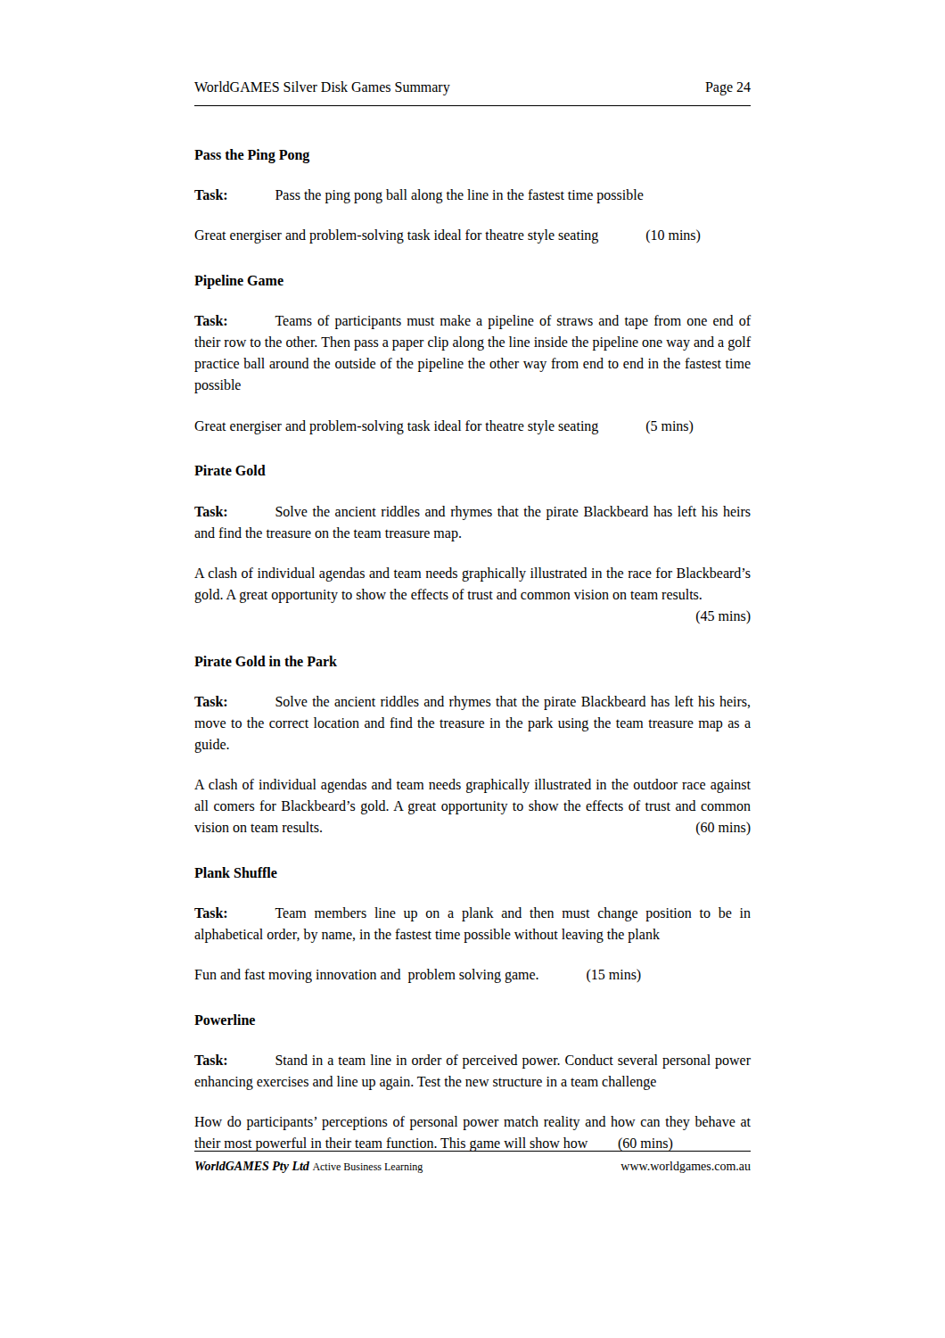WorldGAMES Silver Disk Games Summary Page 24
Pass the Ping Pong
Task: Pass the ping pong ball along the line in the fastest time possible
Great energiser and problem-solving task ideal for theatre style seating (10 mins)
Pipeline Game
Task: Teams of participants must make a pipeline of straws and tape from one end of their row to the other. Then pass a paper clip along the line inside the pipeline one way and a golf practice ball around the outside of the pipeline the other way from end to end in the fastest time possible
Great energiser and problem-solving task ideal for theatre style seating (5 mins)
Pirate Gold
Task: Solve the ancient riddles and rhymes that the pirate Blackbeard has left his heirs and find the treasure on the team treasure map.
A clash of individual agendas and team needs graphically illustrated in the race for Blackbeard’s gold. A great opportunity to show the effects of trust and common vision on team results.(45 mins)
Pirate Gold in the Park
Task: Solve the ancient riddles and rhymes that the pirate Blackbeard has left his heirs, move to the correct location and find the treasure in the park using the team treasure map as a guide.
A clash of individual agendas and team needs graphically illustrated in the outdoor race against all comers for Blackbeard’s gold. A great opportunity to show the effects of trust and common vision on team results.(60 mins)
Plank Shuffle
Task: Team members line up on a plank and then must change position to be in alphabetical order, by name, in the fastest time possible without leaving the plank
Fun and fast moving innovation and problem solving game. (15 mins)
Powerline
Task: Stand in a team line in order of perceived power. Conduct several personal power enhancing exercises and line up again. Test the new structure in a team challenge
How do participants’ perceptions of personal power match reality and how can they behave at their most powerful in their team function. This game will show how (60 mins)
WorldGAMES Pty Ltd Active Business Learning www.worldgames.com.au